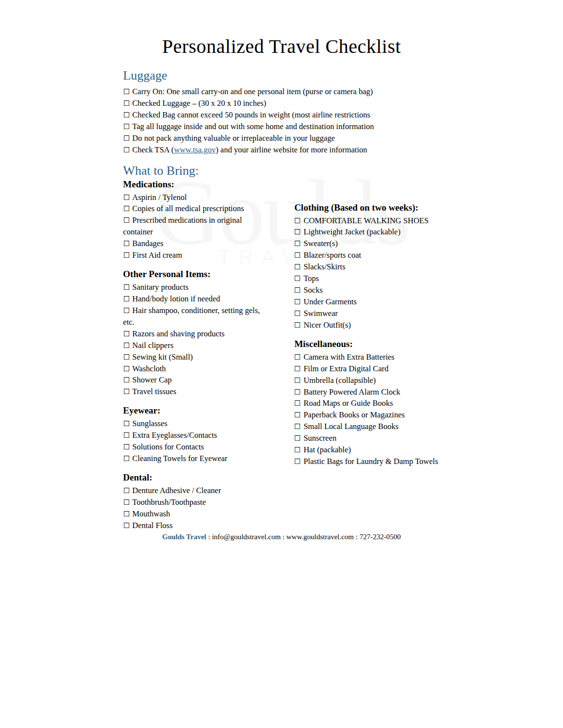GouldsTRAVEL
Personalized Travel Checklist
Luggage
Carry On: One small carry-on and one personal item (purse or camera bag)
Checked Luggage – (30 x 20 x 10 inches)
Checked Bag cannot exceed 50 pounds in weight (most airline restrictions
Tag all luggage inside and out with some home and destination information
Do not pack anything valuable or irreplaceable in your luggage
Check TSA (www.tsa.gov) and your airline website for more information
What to Bring:
Medications:
Aspirin / Tylenol
Copies of all medical prescriptions
Prescribed medications in original container
Bandages
First Aid cream
Other Personal Items:
Sanitary products
Hand/body lotion if needed
Hair shampoo, conditioner, setting gels, etc.
Razors and shaving products
Nail clippers
Sewing kit (Small)
Washcloth
Shower Cap
Travel tissues
Eyewear:
Sunglasses
Extra Eyeglasses/Contacts
Solutions for Contacts
Cleaning Towels for Eyewear
Dental:
Denture Adhesive / Cleaner
Toothbrush/Toothpaste
Mouthwash
Dental Floss
Clothing (Based on two weeks):
COMFORTABLE WALKING SHOES
Lightweight Jacket (packable)
Sweater(s)
Blazer/sports coat
Slacks/Skirts
Tops
Socks
Under Garments
Swimwear
Nicer Outfit(s)
Miscellaneous:
Camera with Extra Batteries
Film or Extra Digital Card
Umbrella (collapsible)
Battery Powered Alarm Clock
Road Maps or Guide Books
Paperback Books or Magazines
Small Local Language Books
Sunscreen
Hat (packable)
Plastic Bags for Laundry & Damp Towels
Goulds Travel : info@gouldstravel.com : www.gouldstravel.com : 727-232-0500